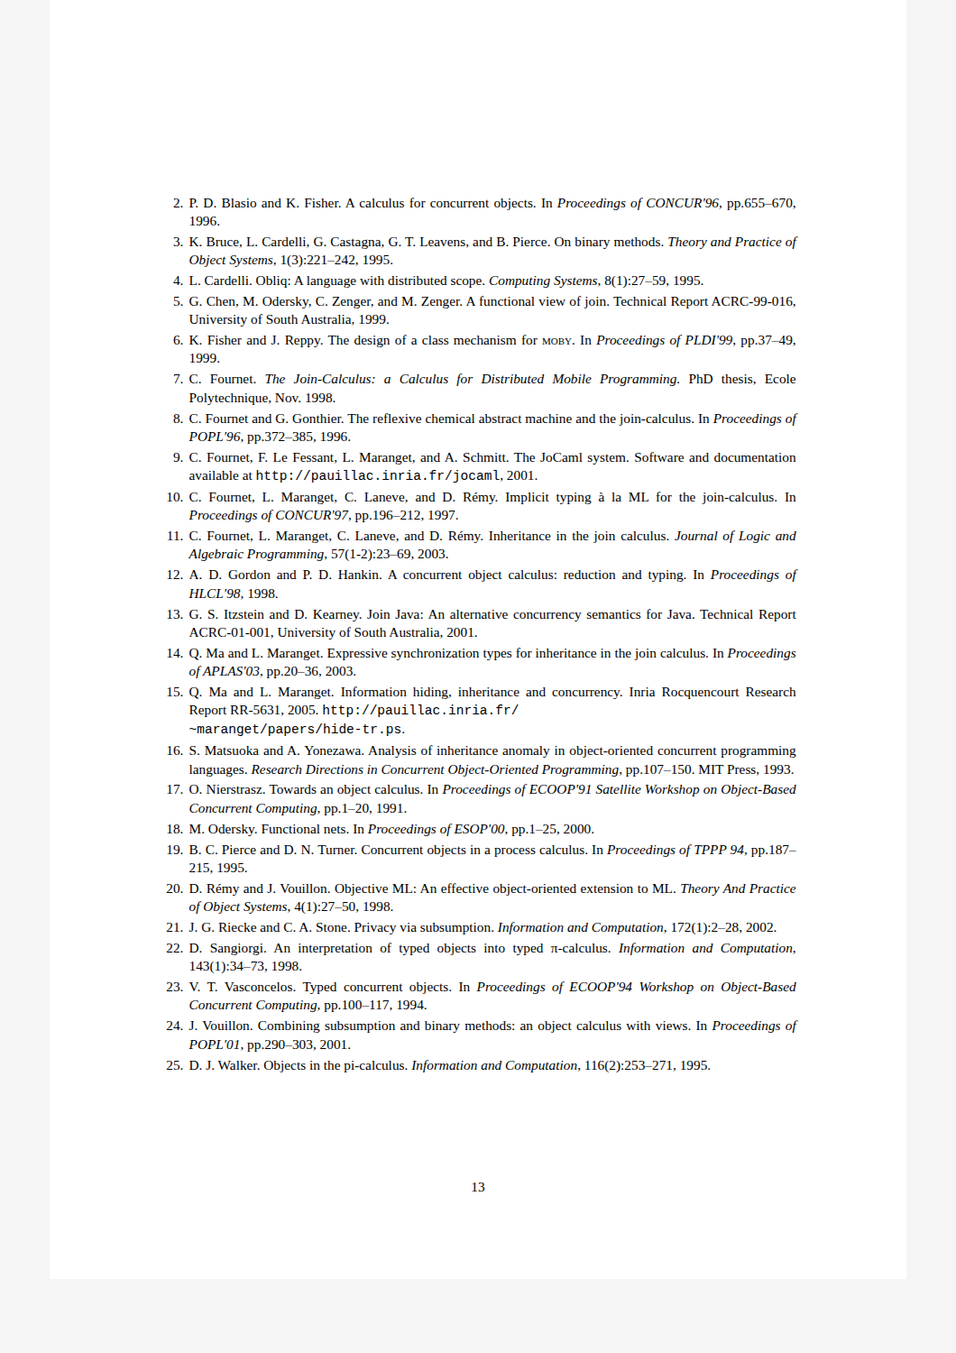2. P. D. Blasio and K. Fisher. A calculus for concurrent objects. In Proceedings of CONCUR'96, pp.655–670, 1996.
3. K. Bruce, L. Cardelli, G. Castagna, G. T. Leavens, and B. Pierce. On binary methods. Theory and Practice of Object Systems, 1(3):221–242, 1995.
4. L. Cardelli. Obliq: A language with distributed scope. Computing Systems, 8(1):27–59, 1995.
5. G. Chen, M. Odersky, C. Zenger, and M. Zenger. A functional view of join. Technical Report ACRC-99-016, University of South Australia, 1999.
6. K. Fisher and J. Reppy. The design of a class mechanism for moby. In Proceedings of PLDI'99, pp.37–49, 1999.
7. C. Fournet. The Join-Calculus: a Calculus for Distributed Mobile Programming. PhD thesis, Ecole Polytechnique, Nov. 1998.
8. C. Fournet and G. Gonthier. The reflexive chemical abstract machine and the join-calculus. In Proceedings of POPL'96, pp.372–385, 1996.
9. C. Fournet, F. Le Fessant, L. Maranget, and A. Schmitt. The JoCaml system. Software and documentation available at http://pauillac.inria.fr/jocaml, 2001.
10. C. Fournet, L. Maranget, C. Laneve, and D. Rémy. Implicit typing à la ML for the join-calculus. In Proceedings of CONCUR'97, pp.196–212, 1997.
11. C. Fournet, L. Maranget, C. Laneve, and D. Rémy. Inheritance in the join calculus. Journal of Logic and Algebraic Programming, 57(1-2):23–69, 2003.
12. A. D. Gordon and P. D. Hankin. A concurrent object calculus: reduction and typing. In Proceedings of HLCL'98, 1998.
13. G. S. Itzstein and D. Kearney. Join Java: An alternative concurrency semantics for Java. Technical Report ACRC-01-001, University of South Australia, 2001.
14. Q. Ma and L. Maranget. Expressive synchronization types for inheritance in the join calculus. In Proceedings of APLAS'03, pp.20–36, 2003.
15. Q. Ma and L. Maranget. Information hiding, inheritance and concurrency. Inria Rocquencourt Research Report RR-5631, 2005. http://pauillac.inria.fr/
~maranget/papers/hide-tr.ps.
16. S. Matsuoka and A. Yonezawa. Analysis of inheritance anomaly in object-oriented concurrent programming languages. Research Directions in Concurrent Object-Oriented Programming, pp.107–150. MIT Press, 1993.
17. O. Nierstrasz. Towards an object calculus. In Proceedings of ECOOP'91 Satellite Workshop on Object-Based Concurrent Computing, pp.1–20, 1991.
18. M. Odersky. Functional nets. In Proceedings of ESOP'00, pp.1–25, 2000.
19. B. C. Pierce and D. N. Turner. Concurrent objects in a process calculus. In Proceedings of TPPP 94, pp.187–215, 1995.
20. D. Rémy and J. Vouillon. Objective ML: An effective object-oriented extension to ML. Theory And Practice of Object Systems, 4(1):27–50, 1998.
21. J. G. Riecke and C. A. Stone. Privacy via subsumption. Information and Computation, 172(1):2–28, 2002.
22. D. Sangiorgi. An interpretation of typed objects into typed π-calculus. Information and Computation, 143(1):34–73, 1998.
23. V. T. Vasconcelos. Typed concurrent objects. In Proceedings of ECOOP'94 Workshop on Object-Based Concurrent Computing, pp.100–117, 1994.
24. J. Vouillon. Combining subsumption and binary methods: an object calculus with views. In Proceedings of POPL'01, pp.290–303, 2001.
25. D. J. Walker. Objects in the pi-calculus. Information and Computation, 116(2):253–271, 1995.
13